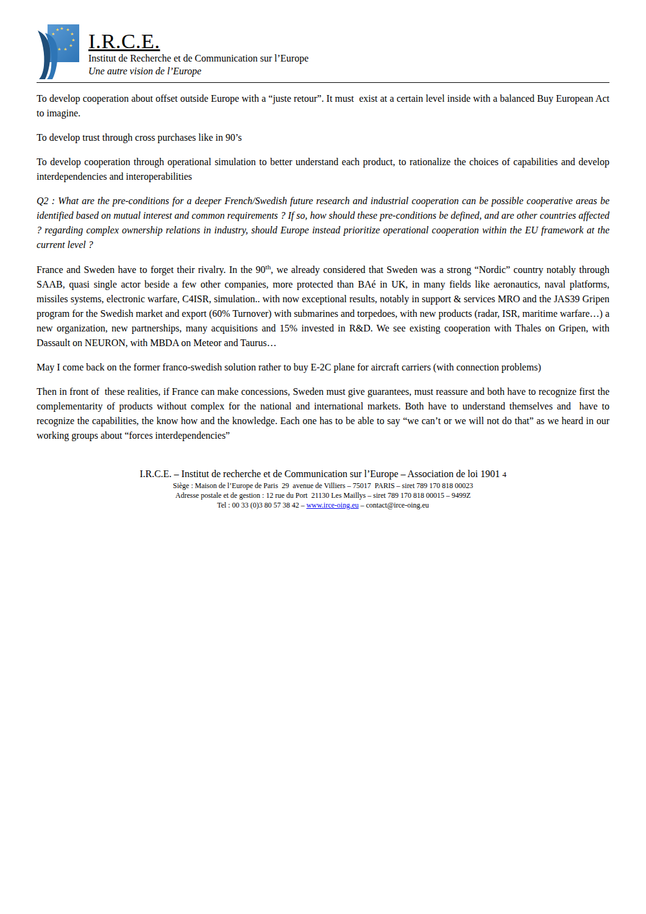★ ★ ★ ★ ★ ★ ★ ★ ★ ★ ★
I.R.C.E.
Institut de Recherche et de Communication sur l’Europe
Une autre vision de l’Europe
To develop cooperation about offset outside Europe with a “juste retour”. It must exist at a certain level inside with a balanced Buy European Act to imagine.
To develop trust through cross purchases like in 90’s
To develop cooperation through operational simulation to better understand each product, to rationalize the choices of capabilities and develop interdependencies and interoperabilities
Q2 : What are the pre-conditions for a deeper French/Swedish future research and industrial cooperation can be possible cooperative areas be identified based on mutual interest and common requirements ? If so, how should these pre-conditions be defined, and are other countries affected ? regarding complex ownership relations in industry, should Europe instead prioritize operational cooperation within the EU framework at the current level ?
France and Sweden have to forget their rivalry. In the 90th, we already considered that Sweden was a strong “Nordic” country notably through SAAB, quasi single actor beside a few other companies, more protected than BAé in UK, in many fields like aeronautics, naval platforms, missiles systems, electronic warfare, C4ISR, simulation.. with now exceptional results, notably in support & services MRO and the JAS39 Gripen program for the Swedish market and export (60% Turnover) with submarines and torpedoes, with new products (radar, ISR, maritime warfare…) a new organization, new partnerships, many acquisitions and 15% invested in R&D. We see existing cooperation with Thales on Gripen, with Dassault on NEURON, with MBDA on Meteor and Taurus…
May I come back on the former franco-swedish solution rather to buy E-2C plane for aircraft carriers (with connection problems)
Then in front of these realities, if France can make concessions, Sweden must give guarantees, must reassure and both have to recognize first the complementarity of products without complex for the national and international markets. Both have to understand themselves and have to recognize the capabilities, the know how and the knowledge. Each one has to be able to say “we can’t or we will not do that” as we heard in our working groups about “forces interdependencies”
I.R.C.E. – Institut de recherche et de Communication sur l’Europe – Association de loi 1901 4
Siège : Maison de l’Europe de Paris 29 avenue de Villiers – 75017 PARIS – siret 789 170 818 00023
Adresse postale et de gestion : 12 rue du Port 21130 Les Maillys – siret 789 170 818 00015 – 9499Z
Tel : 00 33 (0)3 80 57 38 42 – www.irce-oing.eu – contact@irce-oing.eu